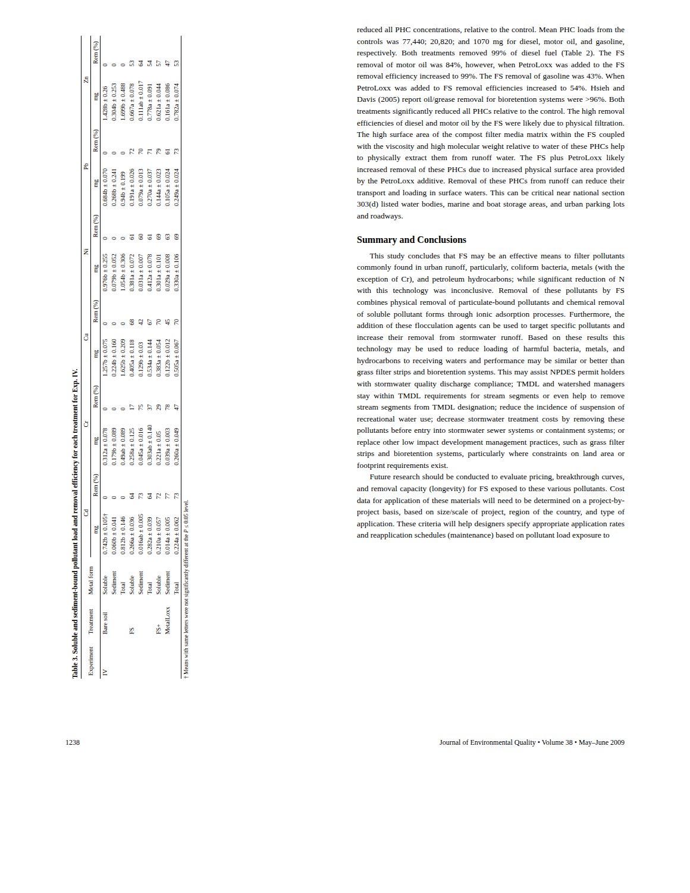Table 3. Soluble and sediment-bound pollutant load and removal efficiency for each treatment for Exp. IV.
| Experiment | Treatment | Metal form | Cd | Cr | Cu | Ni | Pb | Zn |
| --- | --- | --- | --- | --- | --- | --- | --- | --- |
| mg | Rem (%) | mg | Rem (%) | mg | Rem (%) | mg | Rem (%) | mg | Rem (%) | mg | Rem (%) |
| IV | Bare soil | Soluble | 0.742b ± 0.105† | 0 | 0.312a ± 0.078 | 0 | 1.257b ± 0.075 | 0 | 0.976b ± 0.255 | 0 | 0.684b ± 0.070 | 0 | 1.428b ± 0.26 | 0 |
| | | Sediment | 0.060b ± 0.041 | 0 | 0.179b ± 0.089 | 0 | 0.224b ± 0.160 | 0 | 0.079b ± 0.052 | 0 | 0.268b ± 0.241 | 0 | 0.304b ± 0.253 | 0 |
| | | Total | 0.812b ± 0.146 | 0 | 0.49ab ± 0.089 | 0 | 1.625b ± 0.209 | 0 | 1.054b ± 0.306 | 0 | 0.94b ± 0.199 | 0 | 1.699b ± 0.488 | 0 |
| | FS | Soluble | 0.266a ± 0.036 | 64 | 0.258a ± 0.125 | 17 | 0.405a ± 0.118 | 68 | 0.381a ± 0.072 | 61 | 0.191a ± 0.026 | 72 | 0.667a ± 0.078 | 53 |
| | | Sediment | 0.016ab ± 0.005 | 73 | 0.045a ± 0.016 | 75 | 0.129b ± 0.03 | 42 | 0.031a ± 0.007 | 60 | 0.079a ± 0.013 | 70 | 0.111ab ± 0.017 | 64 |
| | | Total | 0.282a ± 0.039 | 64 | 0.303ab ± 0.140 | 37 | 0.534a ± 0.144 | 67 | 0.412a ± 0.078 | 61 | 0.270a ± 0.037 | 71 | 0.778a ± 0.091 | 54 |
| | FS+ | Soluble | 0.210a ± 0.057 | 72 | 0.221a ± 0.05 | 29 | 0.383a ± 0.054 | 70 | 0.301a ± 0.101 | 69 | 0.144a ± 0.023 | 79 | 0.621a ± 0.044 | 57 |
| | MetalLoxx | Sediment | 0.014a ± 0.005 | 77 | 0.039a ± 0.003 | 78 | 0.122b ± 0.012 | 45 | 0.029a ± 0.008 | 63 | 0.105a ± 0.024 | 61 | 0.161a ± 0.086 | 47 |
| | | Total | 0.224a ± 0.062 | 73 | 0.260a ± 0.049 | 47 | 0.505a ± 0.067 | 70 | 0.330a ± 0.106 | 69 | 0.249a ± 0.024 | 73 | 0.782a ± 0.074 | 53 |
† Means with same letters were not significantly different at the P ≤ 0.05 level.
reduced all PHC concentrations, relative to the control. Mean PHC loads from the controls was 77,440; 20,820; and 1070 mg for diesel, motor oil, and gasoline, respectively. Both treatments removed 99% of diesel fuel (Table 2). The FS removal of motor oil was 84%, however, when PetroLoxx was added to the FS removal efficiency increased to 99%. The FS removal of gasoline was 43%. When PetroLoxx was added to FS removal efficiencies increased to 54%. Hsieh and Davis (2005) report oil/grease removal for bioretention systems were >96%. Both treatments significantly reduced all PHCs relative to the control. The high removal efficiencies of diesel and motor oil by the FS were likely due to physical filtration. The high surface area of the compost filter media matrix within the FS coupled with the viscosity and high molecular weight relative to water of these PHCs help to physically extract them from runoff water. The FS plus PetroLoxx likely increased removal of these PHCs due to increased physical surface area provided by the PetroLoxx additive. Removal of these PHCs from runoff can reduce their transport and loading in surface waters. This can be critical near national section 303(d) listed water bodies, marine and boat storage areas, and urban parking lots and roadways.
Summary and Conclusions
This study concludes that FS may be an effective means to filter pollutants commonly found in urban runoff, particularly, coliform bacteria, metals (with the exception of Cr), and petroleum hydrocarbons; while significant reduction of N with this technology was inconclusive. Removal of these pollutants by FS combines physical removal of particulate-bound pollutants and chemical removal of soluble pollutant forms through ionic adsorption processes. Furthermore, the addition of these flocculation agents can be used to target specific pollutants and increase their removal from stormwater runoff. Based on these results this technology may be used to reduce loading of harmful bacteria, metals, and hydrocarbons to receiving waters and performance may be similar or better than grass filter strips and bioretention systems. This may assist NPDES permit holders with stormwater quality discharge compliance; TMDL and watershed managers stay within TMDL requirements for stream segments or even help to remove stream segments from TMDL designation; reduce the incidence of suspension of recreational water use; decrease stormwater treatment costs by removing these pollutants before entry into stormwater sewer systems or containment systems; or replace other low impact development management practices, such as grass filter strips and bioretention systems, particularly where constraints on land area or footprint requirements exist.
Future research should be conducted to evaluate pricing, breakthrough curves, and removal capacity (longevity) for FS exposed to these various pollutants. Cost data for application of these materials will need to be determined on a project-by-project basis, based on size/scale of project, region of the country, and type of application. These criteria will help designers specify appropriate application rates and reapplication schedules (maintenance) based on pollutant load exposure to
1238
Journal of Environmental Quality • Volume 38 • May–June 2009